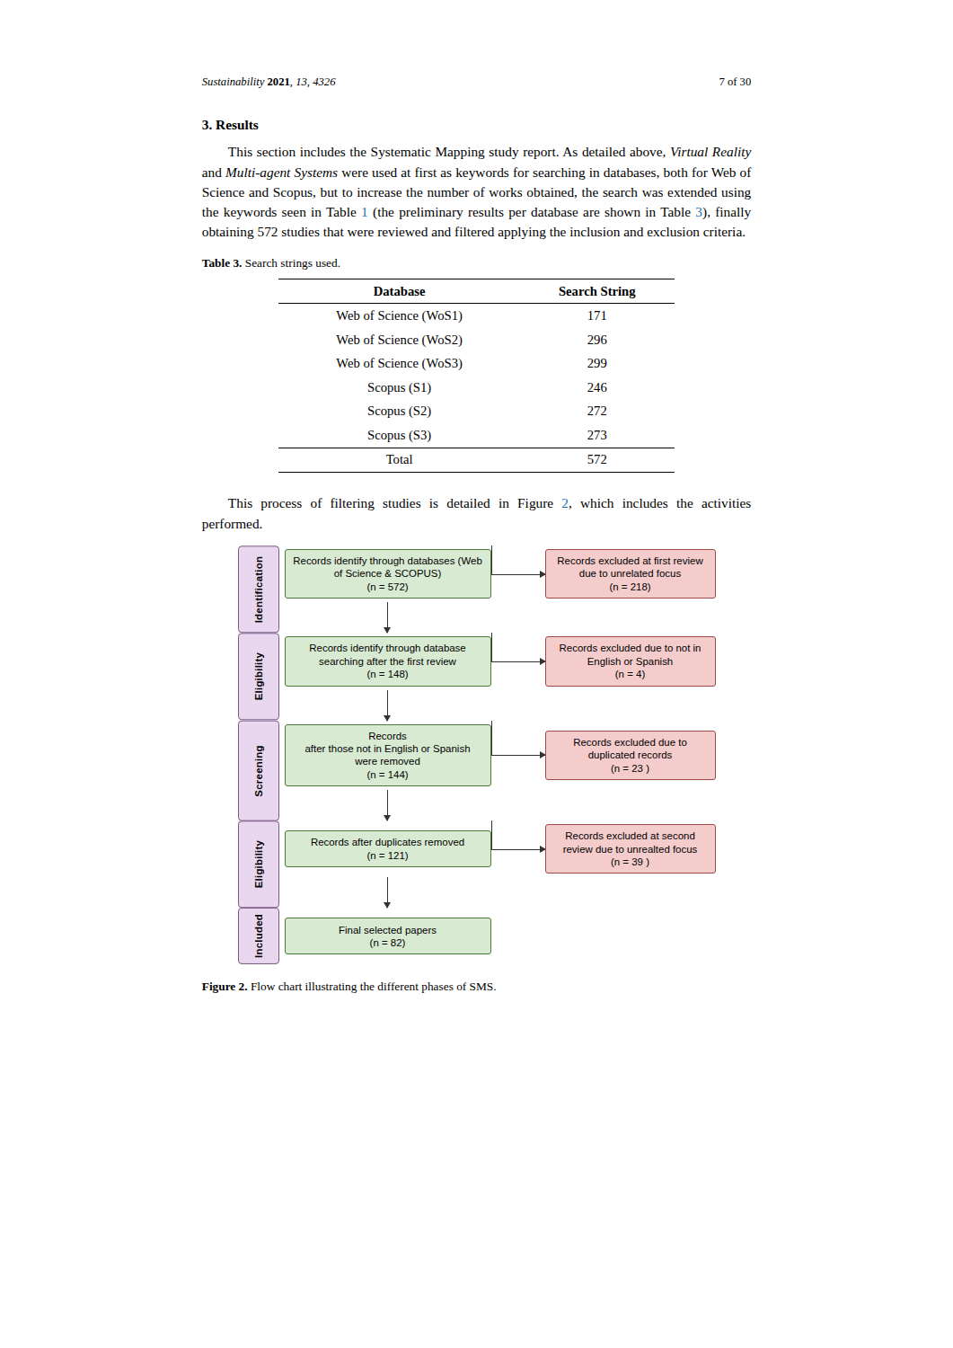Sustainability 2021, 13, 4326
7 of 30
3. Results
This section includes the Systematic Mapping study report. As detailed above, Virtual Reality and Multi-agent Systems were used at first as keywords for searching in databases, both for Web of Science and Scopus, but to increase the number of works obtained, the search was extended using the keywords seen in Table 1 (the preliminary results per database are shown in Table 3), finally obtaining 572 studies that were reviewed and filtered applying the inclusion and exclusion criteria.
Table 3. Search strings used.
| Database | Search String |
| --- | --- |
| Web of Science (WoS1) | 171 |
| Web of Science (WoS2) | 296 |
| Web of Science (WoS3) | 299 |
| Scopus (S1) | 246 |
| Scopus (S2) | 272 |
| Scopus (S3) | 273 |
| Total | 572 |
This process of filtering studies is detailed in Figure 2, which includes the activities performed.
Identification
Records identify through databases (Web of Science & SCOPUS)
(n = 572)
Records excluded at first review due to unrelated focus
(n = 218)
Eligibility
Records identify through database searching after the first review
(n = 148)
Records excluded due to not in English or Spanish
(n = 4)
Screening
Records
after those not in English or Spanish
were removed
(n = 144)
Records excluded due to duplicated records
(n = 23 )
Eligibility
Records after duplicates removed
(n = 121)
Records excluded at second review due to unrealted focus
(n = 39 )
Included
Final selected papers
(n = 82)
Figure 2. Flow chart illustrating the different phases of SMS.